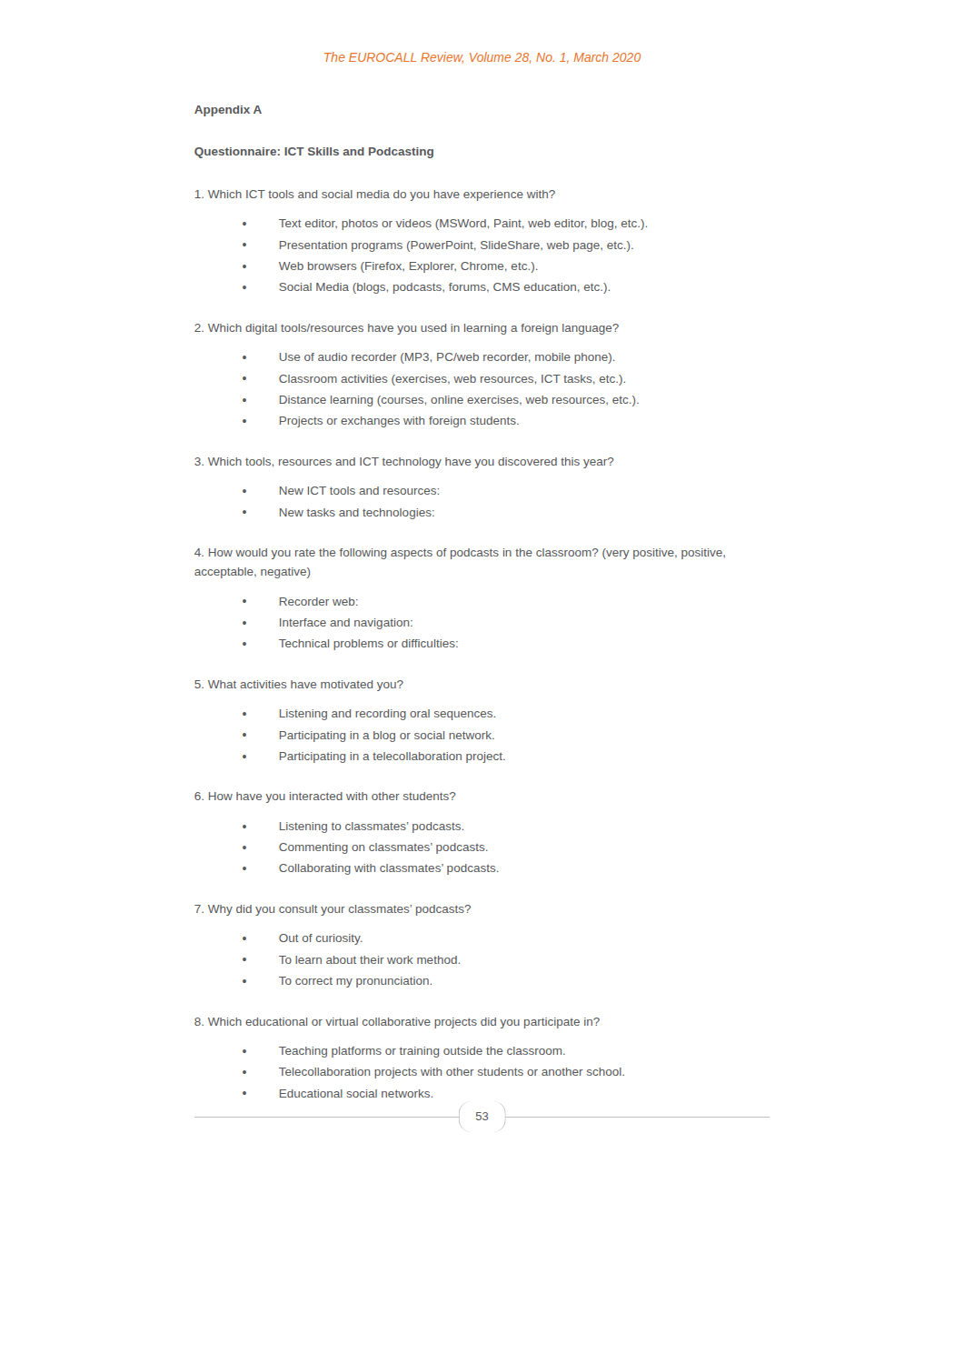The EUROCALL Review, Volume 28, No. 1, March 2020
Appendix A
Questionnaire: ICT Skills and Podcasting
1. Which ICT tools and social media do you have experience with?
Text editor, photos or videos (MSWord, Paint, web editor, blog, etc.).
Presentation programs (PowerPoint, SlideShare, web page, etc.).
Web browsers (Firefox, Explorer, Chrome, etc.).
Social Media (blogs, podcasts, forums, CMS education, etc.).
2. Which digital tools/resources have you used in learning a foreign language?
Use of audio recorder (MP3, PC/web recorder, mobile phone).
Classroom activities (exercises, web resources, ICT tasks, etc.).
Distance learning (courses, online exercises, web resources, etc.).
Projects or exchanges with foreign students.
3. Which tools, resources and ICT technology have you discovered this year?
New ICT tools and resources:
New tasks and technologies:
4. How would you rate the following aspects of podcasts in the classroom? (very positive, positive, acceptable, negative)
Recorder web:
Interface and navigation:
Technical problems or difficulties:
5. What activities have motivated you?
Listening and recording oral sequences.
Participating in a blog or social network.
Participating in a telecollaboration project.
6. How have you interacted with other students?
Listening to classmates’ podcasts.
Commenting on classmates’ podcasts.
Collaborating with classmates’ podcasts.
7. Why did you consult your classmates’ podcasts?
Out of curiosity.
To learn about their work method.
To correct my pronunciation.
8. Which educational or virtual collaborative projects did you participate in?
Teaching platforms or training outside the classroom.
Telecollaboration projects with other students or another school.
Educational social networks.
53